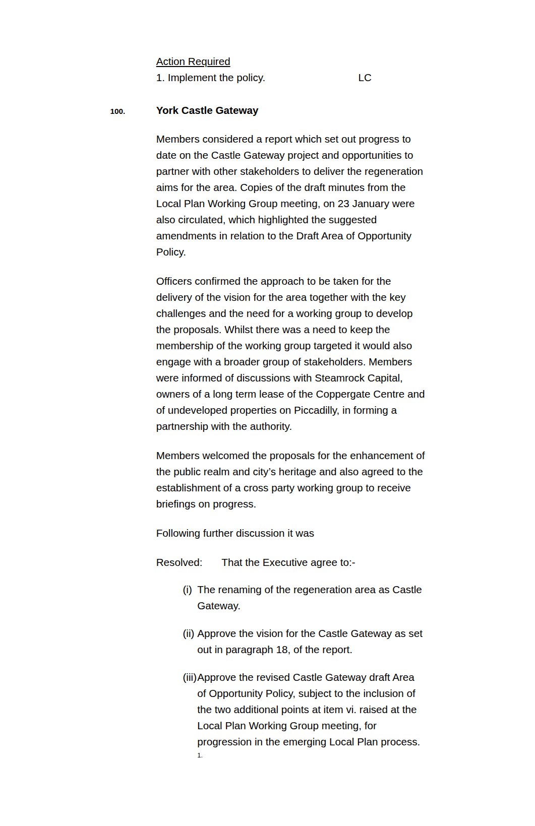Action Required
1. Implement the policy. LC
100.
York Castle Gateway
Members considered a report which set out progress to date on the Castle Gateway project and opportunities to partner with other stakeholders to deliver the regeneration aims for the area. Copies of the draft minutes from the Local Plan Working Group meeting, on 23 January were also circulated, which highlighted the suggested amendments in relation to the Draft Area of Opportunity Policy.
Officers confirmed the approach to be taken for the delivery of the vision for the area together with the key challenges and the need for a working group to develop the proposals. Whilst there was a need to keep the membership of the working group targeted it would also engage with a broader group of stakeholders. Members were informed of discussions with Steamrock Capital, owners of a long term lease of the Coppergate Centre and of undeveloped properties on Piccadilly, in forming a partnership with the authority.
Members welcomed the proposals for the enhancement of the public realm and city’s heritage and also agreed to the establishment of a cross party working group to receive briefings on progress.
Following further discussion it was
Resolved:
That the Executive agree to:-
(i) The renaming of the regeneration area as Castle Gateway.
(ii) Approve the vision for the Castle Gateway as set out in paragraph 18, of the report.
(iii) Approve the revised Castle Gateway draft Area of Opportunity Policy, subject to the inclusion of the two additional points at item vi. raised at the Local Plan Working Group meeting, for progression in the emerging Local Plan process. 1.